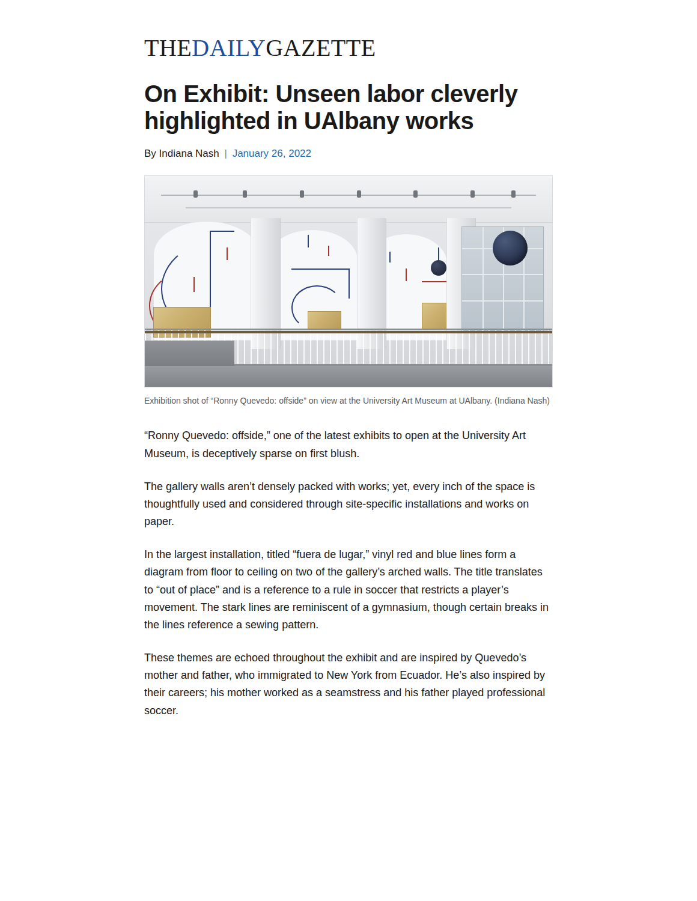THE DAILY GAZETTE
On Exhibit: Unseen labor cleverly highlighted in UAlbany works
By Indiana Nash | January 26, 2022
Exhibition shot of “Ronny Quevedo: offside” on view at the University Art Museum at UAlbany. (Indiana Nash)
“Ronny Quevedo: offside,” one of the latest exhibits to open at the University Art Museum, is deceptively sparse on first blush.
The gallery walls aren’t densely packed with works; yet, every inch of the space is thoughtfully used and considered through site-specific installations and works on paper.
In the largest installation, titled “fuera de lugar,” vinyl red and blue lines form a diagram from floor to ceiling on two of the gallery’s arched walls. The title translates to “out of place” and is a reference to a rule in soccer that restricts a player’s movement. The stark lines are reminiscent of a gymnasium, though certain breaks in the lines reference a sewing pattern.
These themes are echoed throughout the exhibit and are inspired by Quevedo’s mother and father, who immigrated to New York from Ecuador. He’s also inspired by their careers; his mother worked as a seamstress and his father played professional soccer.